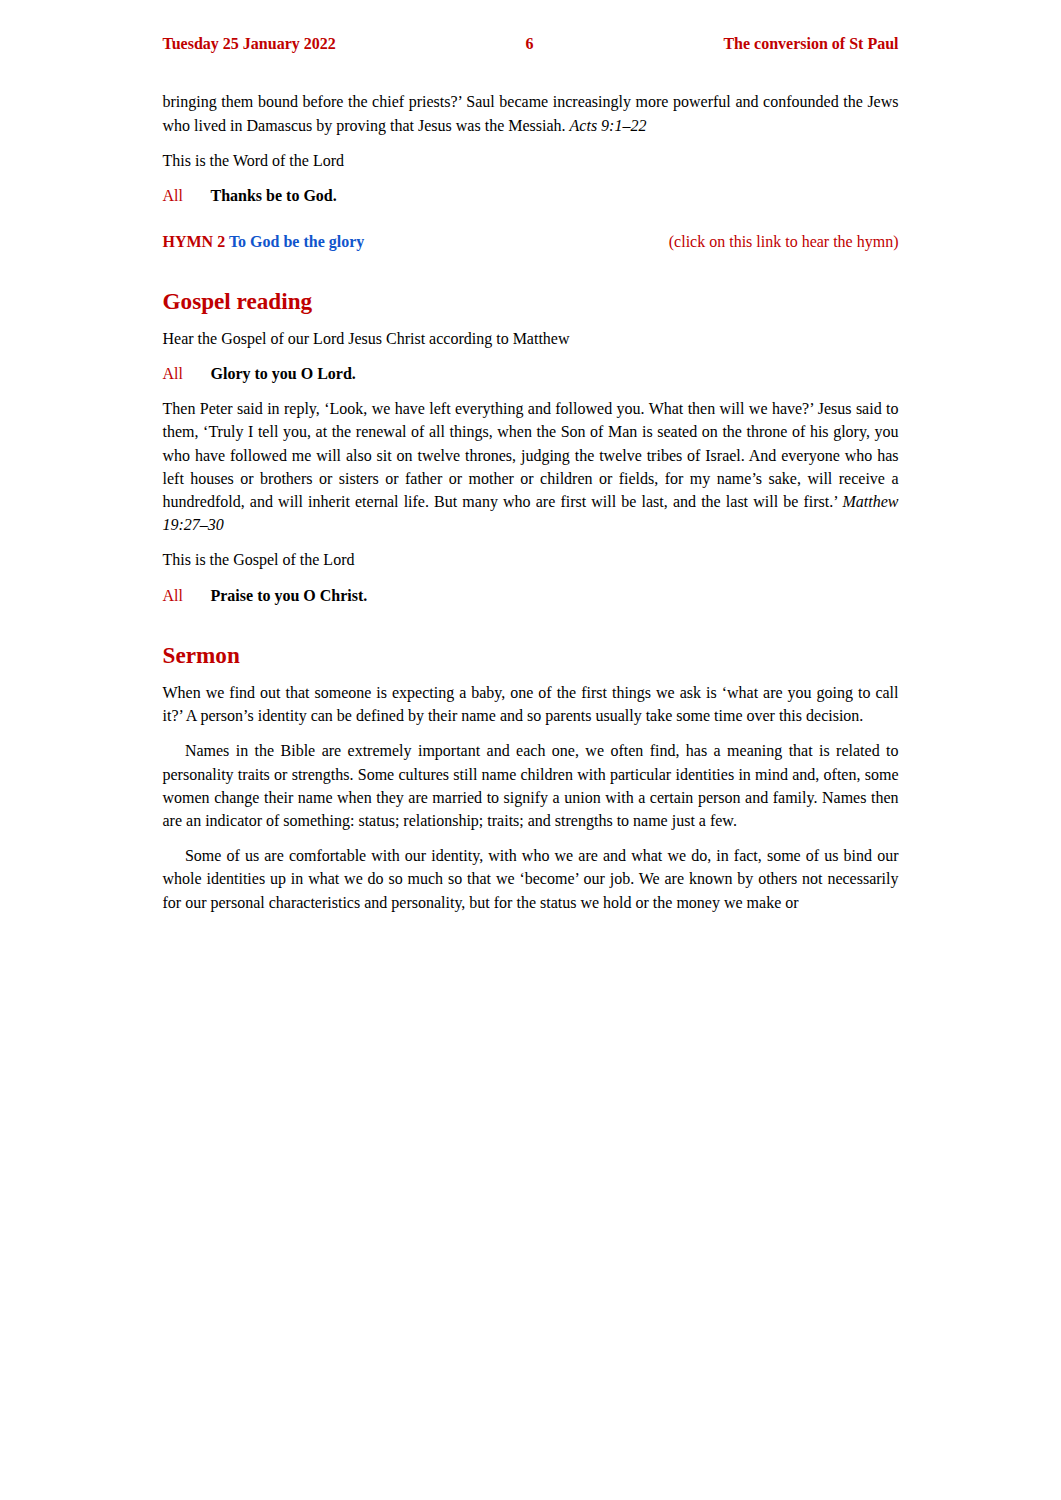Tuesday 25 January 2022
6
The conversion of St Paul
bringing them bound before the chief priests?’ Saul became increasingly more powerful and confounded the Jews who lived in Damascus by proving that Jesus was the Messiah. Acts 9:1–22
This is the Word of the Lord
All
Thanks be to God.
HYMN 2 To God be the glory
(click on this link to hear the hymn)
Gospel reading
Hear the Gospel of our Lord Jesus Christ according to Matthew
All
Glory to you O Lord.
Then Peter said in reply, ‘Look, we have left everything and followed you. What then will we have?’ Jesus said to them, ‘Truly I tell you, at the renewal of all things, when the Son of Man is seated on the throne of his glory, you who have followed me will also sit on twelve thrones, judging the twelve tribes of Israel. And everyone who has left houses or brothers or sisters or father or mother or children or fields, for my name’s sake, will receive a hundredfold, and will inherit eternal life. But many who are first will be last, and the last will be first.’ Matthew 19:27–30
This is the Gospel of the Lord
All
Praise to you O Christ.
Sermon
When we find out that someone is expecting a baby, one of the first things we ask is ‘what are you going to call it?’ A person’s identity can be defined by their name and so parents usually take some time over this decision.
Names in the Bible are extremely important and each one, we often find, has a meaning that is related to personality traits or strengths. Some cultures still name children with particular identities in mind and, often, some women change their name when they are married to signify a union with a certain person and family. Names then are an indicator of something: status; relationship; traits; and strengths to name just a few.
Some of us are comfortable with our identity, with who we are and what we do, in fact, some of us bind our whole identities up in what we do so much so that we ‘become’ our job. We are known by others not necessarily for our personal characteristics and personality, but for the status we hold or the money we make or